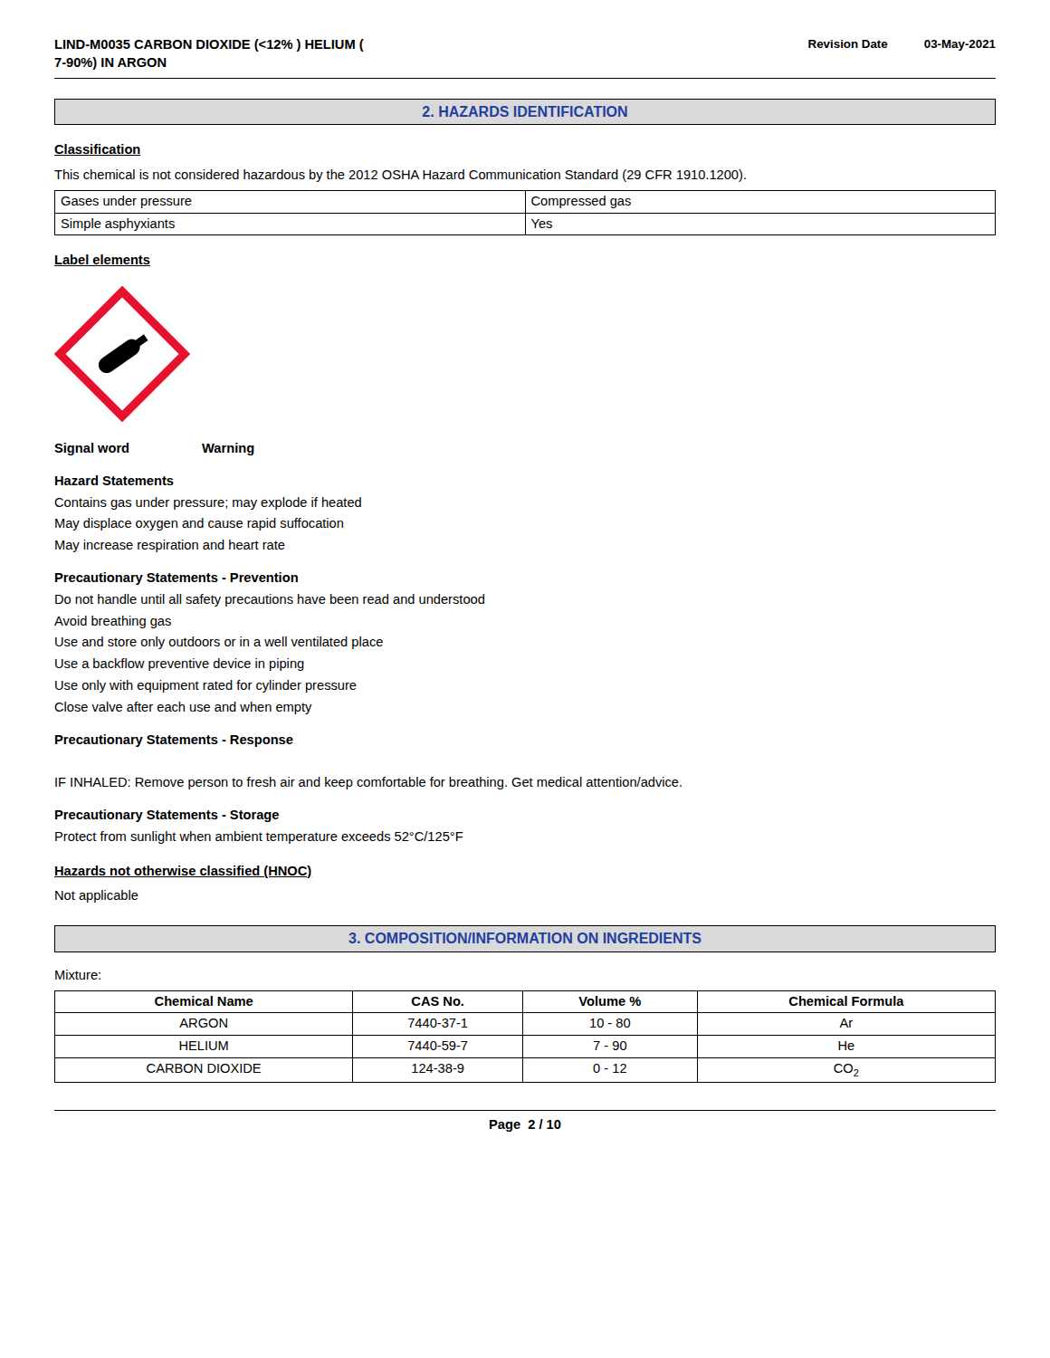LIND-M0035 CARBON DIOXIDE (<12% ) HELIUM (
7-90%) IN ARGON
Revision Date 03-May-2021
2. HAZARDS IDENTIFICATION
Classification
This chemical is not considered hazardous by the 2012 OSHA Hazard Communication Standard (29 CFR 1910.1200).
| Gases under pressure | Compressed gas |
| Simple asphyxiants | Yes |
Label elements
Signal word Warning
Hazard Statements
Contains gas under pressure; may explode if heated
May displace oxygen and cause rapid suffocation
May increase respiration and heart rate
Precautionary Statements - Prevention
Do not handle until all safety precautions have been read and understood
Avoid breathing gas
Use and store only outdoors or in a well ventilated place
Use a backflow preventive device in piping
Use only with equipment rated for cylinder pressure
Close valve after each use and when empty
Precautionary Statements - Response
IF INHALED: Remove person to fresh air and keep comfortable for breathing. Get medical attention/advice.
Precautionary Statements - Storage
Protect from sunlight when ambient temperature exceeds 52°C/125°F
Hazards not otherwise classified (HNOC)
Not applicable
3. COMPOSITION/INFORMATION ON INGREDIENTS
Mixture:
| Chemical Name | CAS No. | Volume % | Chemical Formula |
| --- | --- | --- | --- |
| ARGON | 7440-37-1 | 10 - 80 | Ar |
| HELIUM | 7440-59-7 | 7 - 90 | He |
| CARBON DIOXIDE | 124-38-9 | 0 - 12 | CO 2 |
Page 2 / 10